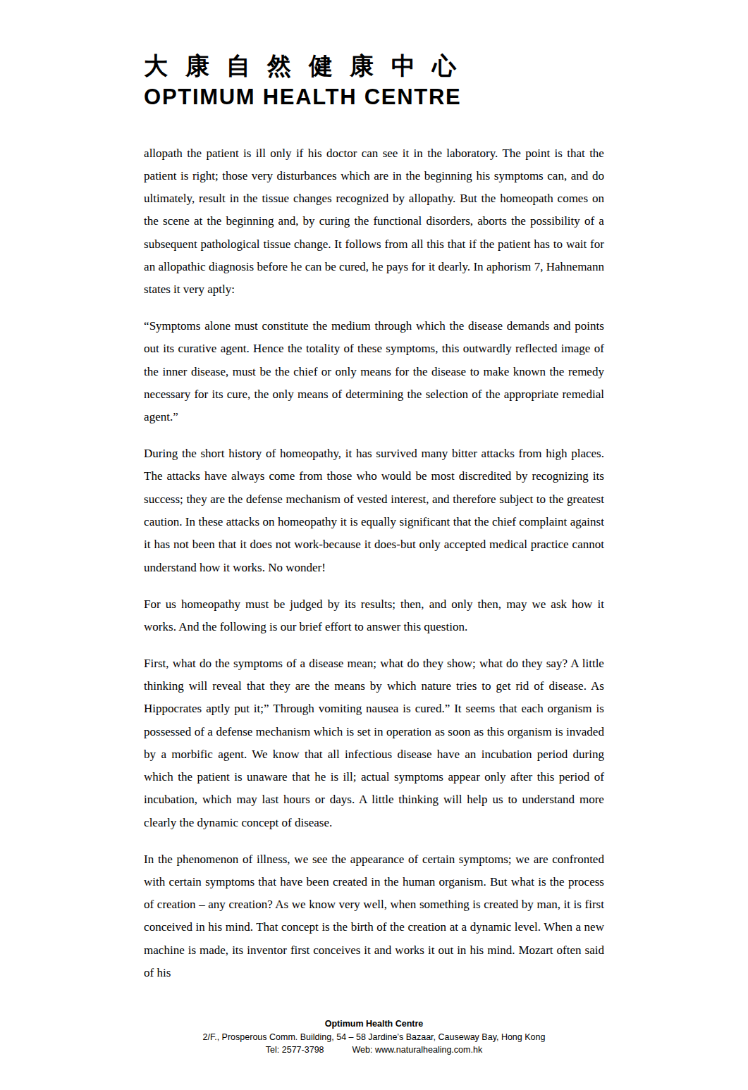大 康 自 然 健 康 中 心
OPTIMUM HEALTH CENTRE
allopath the patient is ill only if his doctor can see it in the laboratory. The point is that the patient is right; those very disturbances which are in the beginning his symptoms can, and do ultimately, result in the tissue changes recognized by allopathy. But the homeopath comes on the scene at the beginning and, by curing the functional disorders, aborts the possibility of a subsequent pathological tissue change. It follows from all this that if the patient has to wait for an allopathic diagnosis before he can be cured, he pays for it dearly. In aphorism 7, Hahnemann states it very aptly:
“Symptoms alone must constitute the medium through which the disease demands and points out its curative agent. Hence the totality of these symptoms, this outwardly reflected image of the inner disease, must be the chief or only means for the disease to make known the remedy necessary for its cure, the only means of determining the selection of the appropriate remedial agent.”
During the short history of homeopathy, it has survived many bitter attacks from high places. The attacks have always come from those who would be most discredited by recognizing its success; they are the defense mechanism of vested interest, and therefore subject to the greatest caution. In these attacks on homeopathy it is equally significant that the chief complaint against it has not been that it does not work-because it does-but only accepted medical practice cannot understand how it works. No wonder!
For us homeopathy must be judged by its results; then, and only then, may we ask how it works. And the following is our brief effort to answer this question.
First, what do the symptoms of a disease mean; what do they show; what do they say? A little thinking will reveal that they are the means by which nature tries to get rid of disease. As Hippocrates aptly put it;” Through vomiting nausea is cured.” It seems that each organism is possessed of a defense mechanism which is set in operation as soon as this organism is invaded by a morbific agent. We know that all infectious disease have an incubation period during which the patient is unaware that he is ill; actual symptoms appear only after this period of incubation, which may last hours or days. A little thinking will help us to understand more clearly the dynamic concept of disease.
In the phenomenon of illness, we see the appearance of certain symptoms; we are confronted with certain symptoms that have been created in the human organism. But what is the process of creation – any creation? As we know very well, when something is created by man, it is first conceived in his mind. That concept is the birth of the creation at a dynamic level. When a new machine is made, its inventor first conceives it and works it out in his mind. Mozart often said of his
Optimum Health Centre
2/F., Prosperous Comm. Building, 54 – 58 Jardine’s Bazaar, Causeway Bay, Hong Kong
Tel: 2577-3798 Web: www.naturalhealing.com.hk